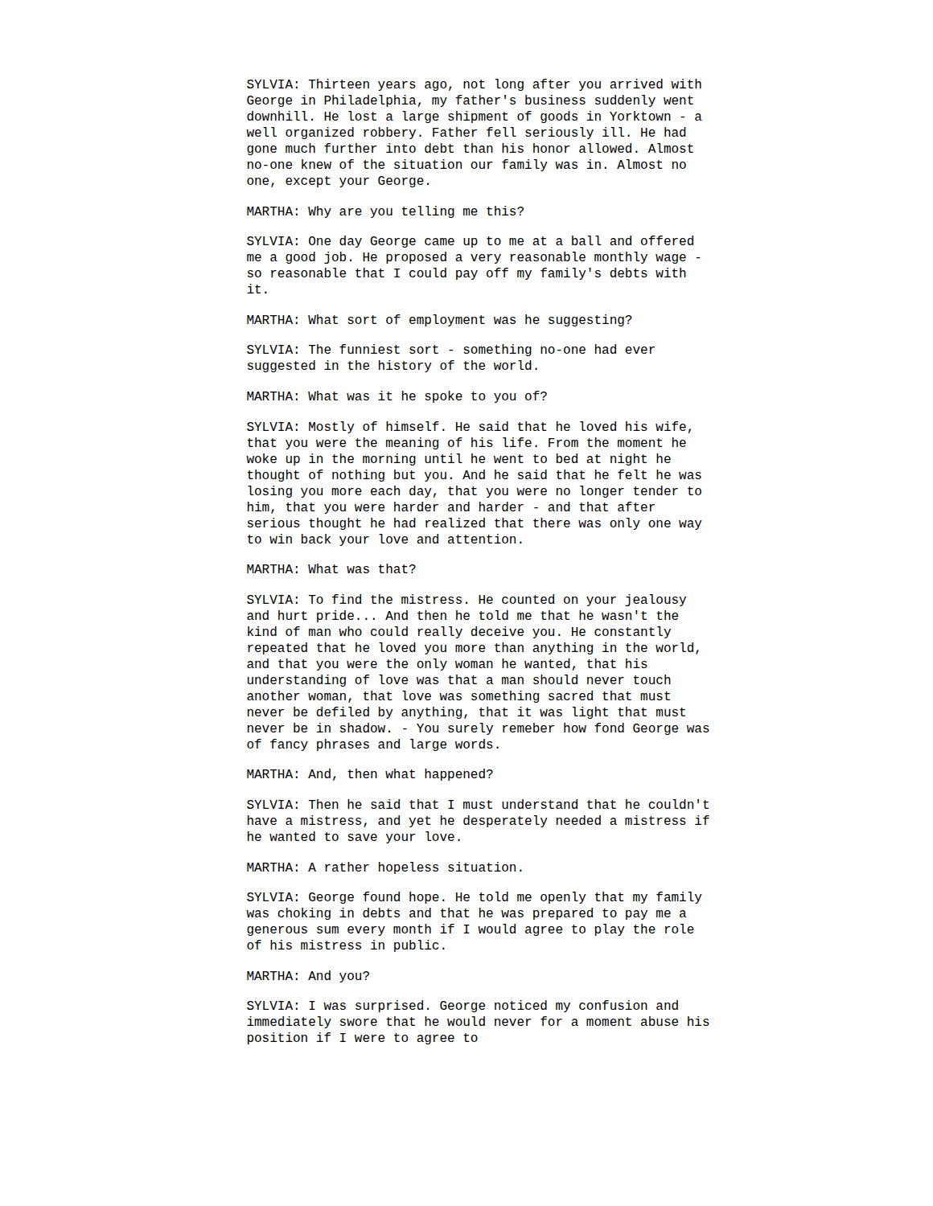SYLVIA: Thirteen years ago, not long after you arrived with George in Philadelphia, my father's business suddenly went downhill. He lost a large shipment of goods in Yorktown - a well organized robbery. Father fell seriously ill. He had gone much further into debt than his honor allowed. Almost no-one knew of the situation our family was in. Almost no one, except your George.
MARTHA: Why are you telling me this?
SYLVIA: One day George came up to me at a ball and offered me a good job. He proposed a very reasonable monthly wage - so reasonable that I could pay off my family's debts with it.
MARTHA: What sort of employment was he suggesting?
SYLVIA: The funniest sort - something no-one had ever suggested in the history of the world.
MARTHA: What was it he spoke to you of?
SYLVIA: Mostly of himself. He said that he loved his wife, that you were the meaning of his life. From the moment he woke up in the morning until he went to bed at night he thought of nothing but you. And he said that he felt he was losing you more each day, that you were no longer tender to him, that you were harder and harder - and that after serious thought he had realized that there was only one way to win back your love and attention.
MARTHA: What was that?
SYLVIA: To find the mistress. He counted on your jealousy and hurt pride... And then he told me that he wasn't the kind of man who could really deceive you. He constantly repeated that he loved you more than anything in the world, and that you were the only woman he wanted, that his understanding of love was that a man should never touch another woman, that love was something sacred that must never be defiled by anything, that it was light that must never be in shadow. - You surely remeber how fond George was of fancy phrases and large words.
MARTHA: And, then what happened?
SYLVIA: Then he said that I must understand that he couldn't have a mistress, and yet he desperately needed a mistress if he wanted to save your love.
MARTHA: A rather hopeless situation.
SYLVIA: George found hope. He told me openly that my family was choking in debts and that he was prepared to pay me a generous sum every month if I would agree to play the role of his mistress in public.
MARTHA: And you?
SYLVIA: I was surprised. George noticed my confusion and immediately swore that he would never for a moment abuse his position if I were to agree to